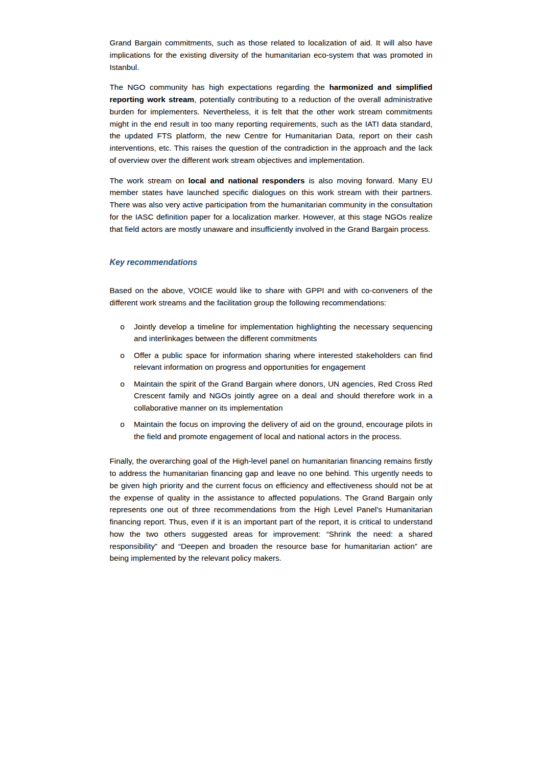Grand Bargain commitments, such as those related to localization of aid. It will also have implications for the existing diversity of the humanitarian eco-system that was promoted in Istanbul.
The NGO community has high expectations regarding the harmonized and simplified reporting work stream, potentially contributing to a reduction of the overall administrative burden for implementers. Nevertheless, it is felt that the other work stream commitments might in the end result in too many reporting requirements, such as the IATI data standard, the updated FTS platform, the new Centre for Humanitarian Data, report on their cash interventions, etc. This raises the question of the contradiction in the approach and the lack of overview over the different work stream objectives and implementation.
The work stream on local and national responders is also moving forward. Many EU member states have launched specific dialogues on this work stream with their partners. There was also very active participation from the humanitarian community in the consultation for the IASC definition paper for a localization marker. However, at this stage NGOs realize that field actors are mostly unaware and insufficiently involved in the Grand Bargain process.
Key recommendations
Based on the above, VOICE would like to share with GPPI and with co-conveners of the different work streams and the facilitation group the following recommendations:
Jointly develop a timeline for implementation highlighting the necessary sequencing and interlinkages between the different commitments
Offer a public space for information sharing where interested stakeholders can find relevant information on progress and opportunities for engagement
Maintain the spirit of the Grand Bargain where donors, UN agencies, Red Cross Red Crescent family and NGOs jointly agree on a deal and should therefore work in a collaborative manner on its implementation
Maintain the focus on improving the delivery of aid on the ground, encourage pilots in the field and promote engagement of local and national actors in the process.
Finally, the overarching goal of the High-level panel on humanitarian financing remains firstly to address the humanitarian financing gap and leave no one behind. This urgently needs to be given high priority and the current focus on efficiency and effectiveness should not be at the expense of quality in the assistance to affected populations. The Grand Bargain only represents one out of three recommendations from the High Level Panel’s Humanitarian financing report. Thus, even if it is an important part of the report, it is critical to understand how the two others suggested areas for improvement: “Shrink the need: a shared responsibility” and “Deepen and broaden the resource base for humanitarian action” are being implemented by the relevant policy makers.